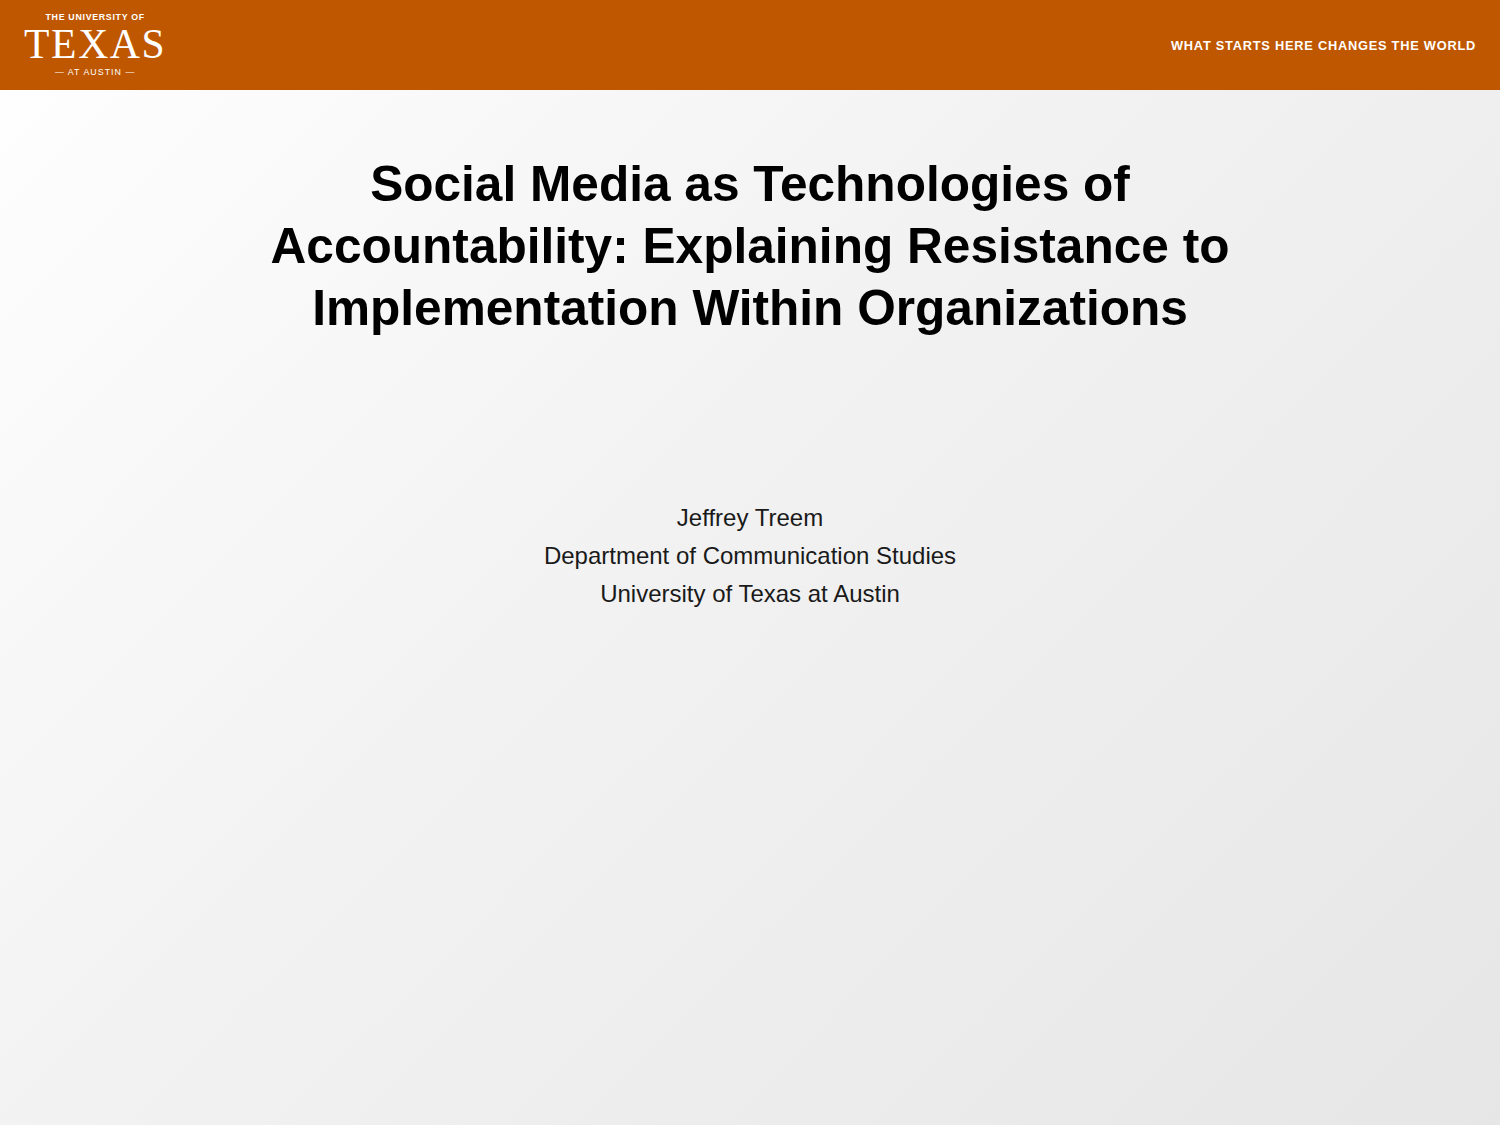The University of TEXAS — at Austin —
What starts here changes the world
Social Media as Technologies of Accountability: Explaining Resistance to Implementation Within Organizations
Jeffrey Treem
Department of Communication Studies
University of Texas at Austin